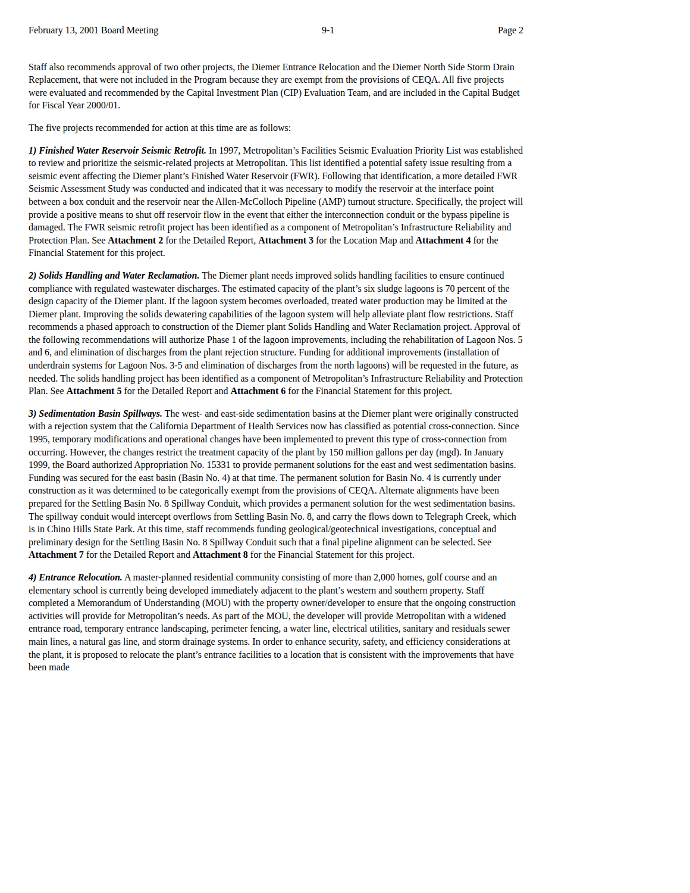February 13, 2001 Board Meeting
9-1
Page 2
Staff also recommends approval of two other projects, the Diemer Entrance Relocation and the Diemer North Side Storm Drain Replacement, that were not included in the Program because they are exempt from the provisions of CEQA. All five projects were evaluated and recommended by the Capital Investment Plan (CIP) Evaluation Team, and are included in the Capital Budget for Fiscal Year 2000/01.
The five projects recommended for action at this time are as follows:
1) Finished Water Reservoir Seismic Retrofit. In 1997, Metropolitan’s Facilities Seismic Evaluation Priority List was established to review and prioritize the seismic-related projects at Metropolitan. This list identified a potential safety issue resulting from a seismic event affecting the Diemer plant’s Finished Water Reservoir (FWR). Following that identification, a more detailed FWR Seismic Assessment Study was conducted and indicated that it was necessary to modify the reservoir at the interface point between a box conduit and the reservoir near the Allen-McColloch Pipeline (AMP) turnout structure. Specifically, the project will provide a positive means to shut off reservoir flow in the event that either the interconnection conduit or the bypass pipeline is damaged. The FWR seismic retrofit project has been identified as a component of Metropolitan’s Infrastructure Reliability and Protection Plan. See Attachment 2 for the Detailed Report, Attachment 3 for the Location Map and Attachment 4 for the Financial Statement for this project.
2) Solids Handling and Water Reclamation. The Diemer plant needs improved solids handling facilities to ensure continued compliance with regulated wastewater discharges. The estimated capacity of the plant’s six sludge lagoons is 70 percent of the design capacity of the Diemer plant. If the lagoon system becomes overloaded, treated water production may be limited at the Diemer plant. Improving the solids dewatering capabilities of the lagoon system will help alleviate plant flow restrictions. Staff recommends a phased approach to construction of the Diemer plant Solids Handling and Water Reclamation project. Approval of the following recommendations will authorize Phase 1 of the lagoon improvements, including the rehabilitation of Lagoon Nos. 5 and 6, and elimination of discharges from the plant rejection structure. Funding for additional improvements (installation of underdrain systems for Lagoon Nos. 3-5 and elimination of discharges from the north lagoons) will be requested in the future, as needed. The solids handling project has been identified as a component of Metropolitan’s Infrastructure Reliability and Protection Plan. See Attachment 5 for the Detailed Report and Attachment 6 for the Financial Statement for this project.
3) Sedimentation Basin Spillways. The west- and east-side sedimentation basins at the Diemer plant were originally constructed with a rejection system that the California Department of Health Services now has classified as potential cross-connection. Since 1995, temporary modifications and operational changes have been implemented to prevent this type of cross-connection from occurring. However, the changes restrict the treatment capacity of the plant by 150 million gallons per day (mgd). In January 1999, the Board authorized Appropriation No. 15331 to provide permanent solutions for the east and west sedimentation basins. Funding was secured for the east basin (Basin No. 4) at that time. The permanent solution for Basin No. 4 is currently under construction as it was determined to be categorically exempt from the provisions of CEQA. Alternate alignments have been prepared for the Settling Basin No. 8 Spillway Conduit, which provides a permanent solution for the west sedimentation basins. The spillway conduit would intercept overflows from Settling Basin No. 8, and carry the flows down to Telegraph Creek, which is in Chino Hills State Park. At this time, staff recommends funding geological/geotechnical investigations, conceptual and preliminary design for the Settling Basin No. 8 Spillway Conduit such that a final pipeline alignment can be selected. See Attachment 7 for the Detailed Report and Attachment 8 for the Financial Statement for this project.
4) Entrance Relocation. A master-planned residential community consisting of more than 2,000 homes, golf course and an elementary school is currently being developed immediately adjacent to the plant’s western and southern property. Staff completed a Memorandum of Understanding (MOU) with the property owner/developer to ensure that the ongoing construction activities will provide for Metropolitan’s needs. As part of the MOU, the developer will provide Metropolitan with a widened entrance road, temporary entrance landscaping, perimeter fencing, a water line, electrical utilities, sanitary and residuals sewer main lines, a natural gas line, and storm drainage systems. In order to enhance security, safety, and efficiency considerations at the plant, it is proposed to relocate the plant’s entrance facilities to a location that is consistent with the improvements that have been made